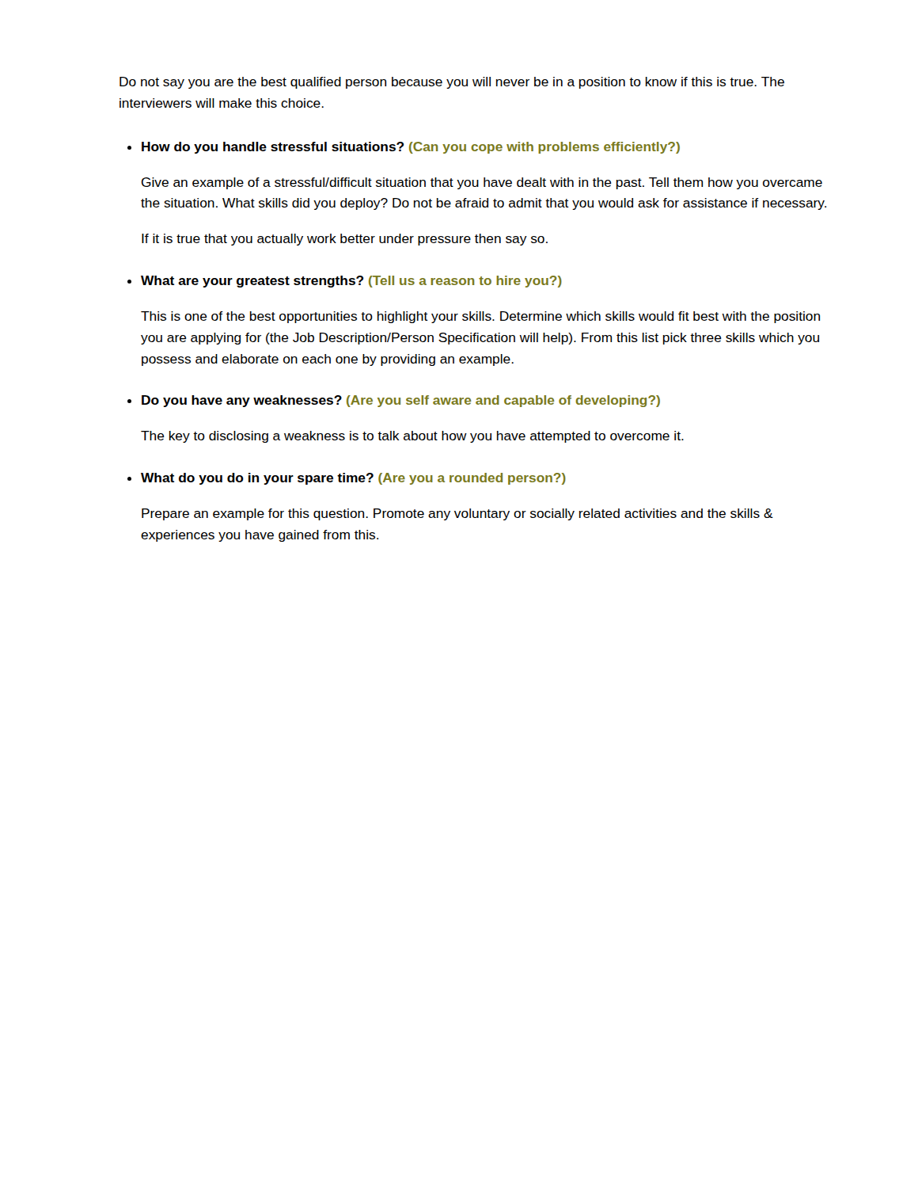Do not say you are the best qualified person because you will never be in a position to know if this is true. The interviewers will make this choice.
How do you handle stressful situations? (Can you cope with problems efficiently?)
Give an example of a stressful/difficult situation that you have dealt with in the past. Tell them how you overcame the situation. What skills did you deploy? Do not be afraid to admit that you would ask for assistance if necessary.
If it is true that you actually work better under pressure then say so.
What are your greatest strengths? (Tell us a reason to hire you?)
This is one of the best opportunities to highlight your skills. Determine which skills would fit best with the position you are applying for (the Job Description/Person Specification will help). From this list pick three skills which you possess and elaborate on each one by providing an example.
Do you have any weaknesses? (Are you self aware and capable of developing?)
The key to disclosing a weakness is to talk about how you have attempted to overcome it.
What do you do in your spare time? (Are you a rounded person?)
Prepare an example for this question. Promote any voluntary or socially related activities and the skills & experiences you have gained from this.